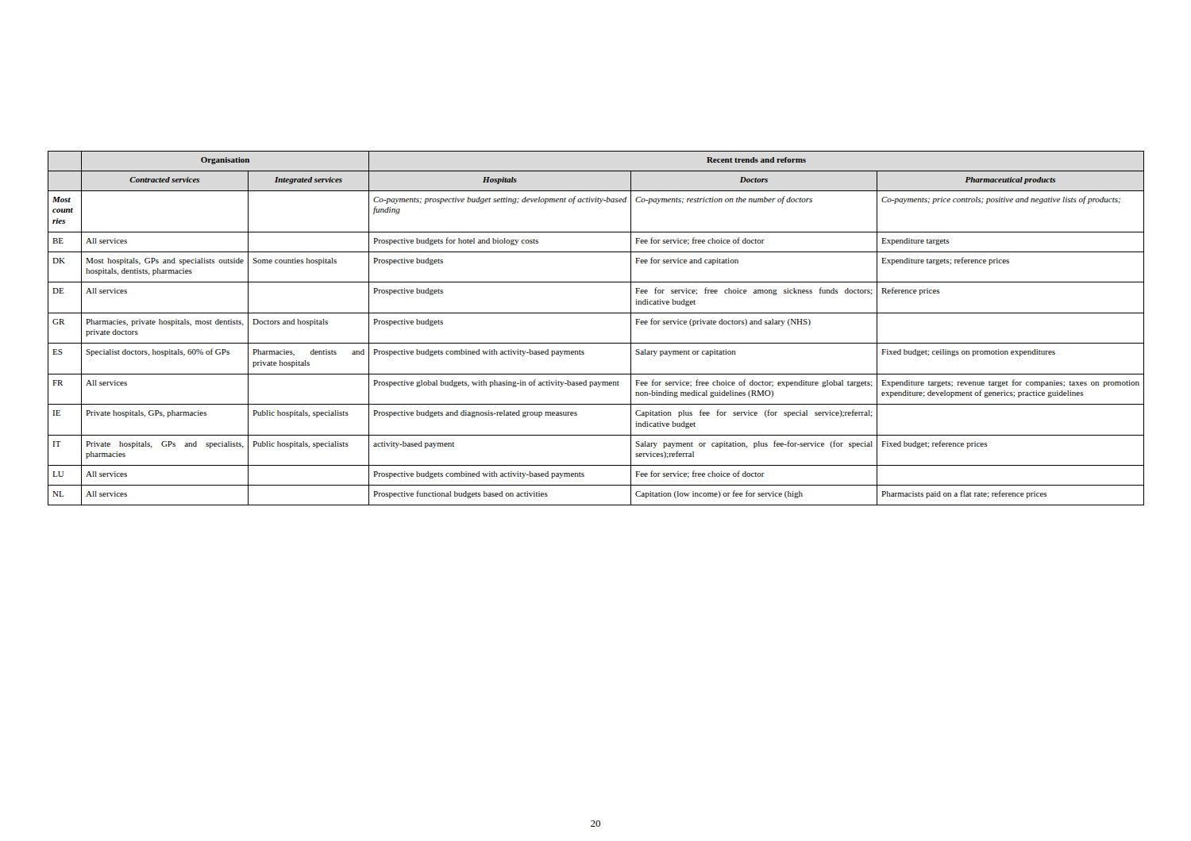| | Organisation | Recent trends and reforms |
| | Contracted services | Integrated services | Hospitals | Doctors | Pharmaceutical products |
| Most count ries | | | Co-payments; prospective budget setting; development of activity-based funding | Co-payments; restriction on the number of doctors | Co-payments; price controls; positive and negative lists of products; |
| BE | All services | | Prospective budgets for hotel and biology costs | Fee for service; free choice of doctor | Expenditure targets |
| DK | Most hospitals, GPs and specialists outside hospitals, dentists, pharmacies | Some counties hospitals | Prospective budgets | Fee for service and capitation | Expenditure targets; reference prices |
| DE | All services | | Prospective budgets | Fee for service; free choice among sickness funds doctors; indicative budget | Reference prices |
| GR | Pharmacies, private hospitals, most dentists, private doctors | Doctors and hospitals | Prospective budgets | Fee for service (private doctors) and salary (NHS) | |
| ES | Specialist doctors, hospitals, 60% of GPs | Pharmacies, dentists and private hospitals | Prospective budgets combined with activity-based payments | Salary payment or capitation | Fixed budget; ceilings on promotion expenditures |
| FR | All services | | Prospective global budgets, with phasing-in of activity-based payment | Fee for service; free choice of doctor; expenditure global targets; non-binding medical guidelines (RMO) | Expenditure targets; revenue target for companies; taxes on promotion expenditure; development of generics; practice guidelines |
| IE | Private hospitals, GPs, pharmacies | Public hospitals, specialists | Prospective budgets and diagnosis-related group measures | Capitation plus fee for service (for special service);referral; indicative budget | |
| IT | Private hospitals, GPs and specialists, pharmacies | Public hospitals, specialists | activity-based payment | Salary payment or capitation, plus fee-for-service (for special services);referral | Fixed budget; reference prices |
| LU | All services | | Prospective budgets combined with activity-based payments | Fee for service; free choice of doctor | |
| NL | All services | | Prospective functional budgets based on activities | Capitation (low income) or fee for service (high | Pharmacists paid on a flat rate; reference prices |
20